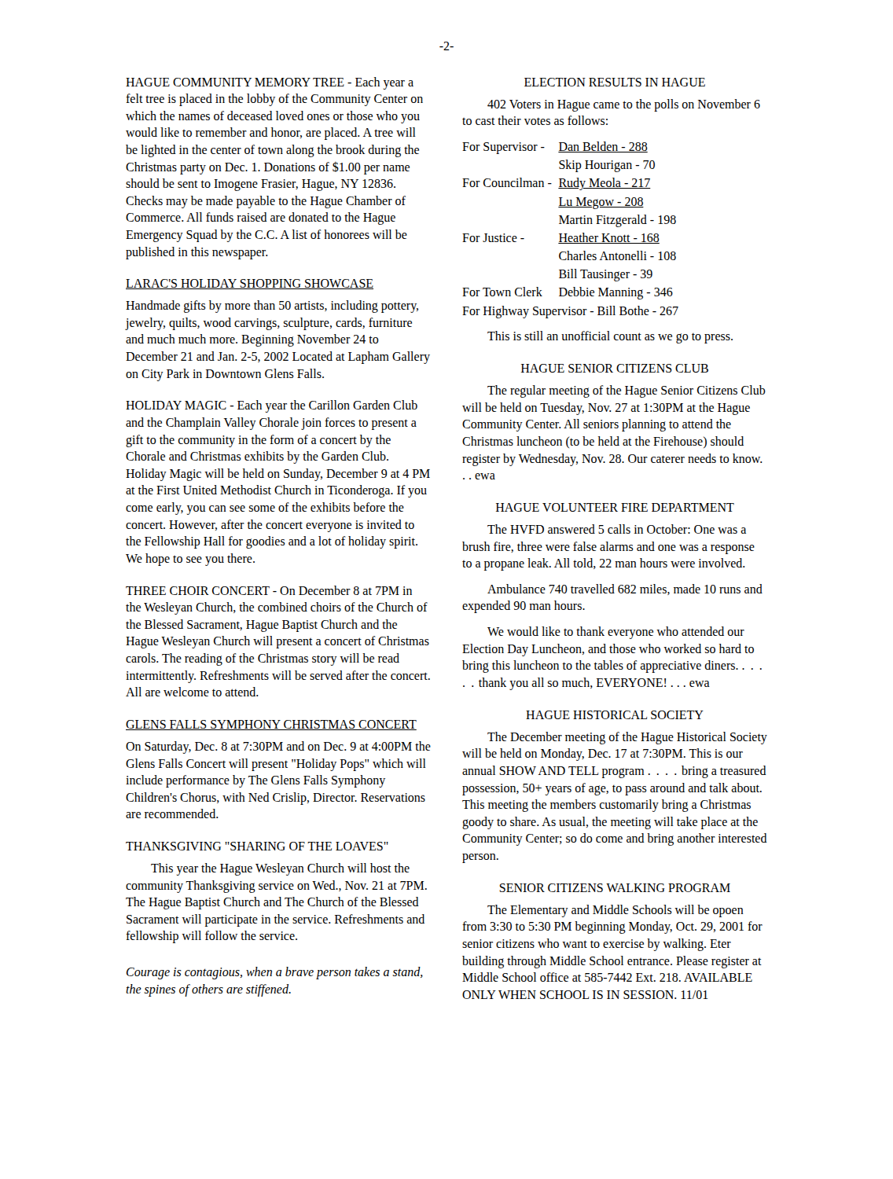-2-
HAGUE COMMUNITY MEMORY TREE - Each year a felt tree is placed in the lobby of the Community Center on which the names of deceased loved ones or those who you would like to remember and honor, are placed. A tree will be lighted in the center of town along the brook during the Christmas party on Dec. 1. Donations of $1.00 per name should be sent to Imogene Frasier, Hague, NY 12836. Checks may be made payable to the Hague Chamber of Commerce. All funds raised are donated to the Hague Emergency Squad by the C.C. A list of honorees will be published in this newspaper.
LARAC'S HOLIDAY SHOPPING SHOWCASE
Handmade gifts by more than 50 artists, including pottery, jewelry, quilts, wood carvings, sculpture, cards, furniture and much much more. Beginning November 24 to December 21 and Jan. 2-5, 2002 Located at Lapham Gallery on City Park in Downtown Glens Falls.
HOLIDAY MAGIC - Each year the Carillon Garden Club and the Champlain Valley Chorale join forces to present a gift to the community in the form of a concert by the Chorale and Christmas exhibits by the Garden Club. Holiday Magic will be held on Sunday, December 9 at 4 PM at the First United Methodist Church in Ticonderoga. If you come early, you can see some of the exhibits before the concert. However, after the concert everyone is invited to the Fellowship Hall for goodies and a lot of holiday spirit. We hope to see you there.
THREE CHOIR CONCERT - On December 8 at 7PM in the Wesleyan Church, the combined choirs of the Church of the Blessed Sacrament, Hague Baptist Church and the Hague Wesleyan Church will present a concert of Christmas carols. The reading of the Christmas story will be read intermittently. Refreshments will be served after the concert. All are welcome to attend.
GLENS FALLS SYMPHONY CHRISTMAS CONCERT
On Saturday, Dec. 8 at 7:30PM and on Dec. 9 at 4:00PM the Glens Falls Concert will present "Holiday Pops" which will include performance by The Glens Falls Symphony Children's Chorus, with Ned Crislip, Director. Reservations are recommended.
THANKSGIVING "SHARING OF THE LOAVES"
This year the Hague Wesleyan Church will host the community Thanksgiving service on Wed., Nov. 21 at 7PM. The Hague Baptist Church and The Church of the Blessed Sacrament will participate in the service. Refreshments and fellowship will follow the service.
Courage is contagious, when a brave person takes a stand, the spines of others are stiffened.
ELECTION RESULTS IN HAGUE
402 Voters in Hague came to the polls on November 6 to cast their votes as follows:
| For Supervisor - | Dan Belden - 288 |
| | Skip Hourigan - 70 |
| For Councilman - | Rudy Meola - 217 |
| | Lu Megow - 208 |
| | Martin Fitzgerald - 198 |
| For Justice - | Heather Knott - 168 |
| | Charles Antonelli - 108 |
| | Bill Tausinger - 39 |
| For Town Clerk | Debbie Manning - 346 |
| For Highway Supervisor - Bill Bothe - 267 |
This is still an unofficial count as we go to press.
HAGUE SENIOR CITIZENS CLUB
The regular meeting of the Hague Senior Citizens Club will be held on Tuesday, Nov. 27 at 1:30PM at the Hague Community Center. All seniors planning to attend the Christmas luncheon (to be held at the Firehouse) should register by Wednesday, Nov. 28. Our caterer needs to know. . . ewa
HAGUE VOLUNTEER FIRE DEPARTMENT
The HVFD answered 5 calls in October: One was a brush fire, three were false alarms and one was a response to a propane leak. All told, 22 man hours were involved.
Ambulance 740 travelled 682 miles, made 10 runs and expended 90 man hours.
We would like to thank everyone who attended our Election Day Luncheon, and those who worked so hard to bring this luncheon to the tables of appreciative diners. . . . . . thank you all so much, EVERYONE! . . . ewa
HAGUE HISTORICAL SOCIETY
The December meeting of the Hague Historical Society will be held on Monday, Dec. 17 at 7:30PM. This is our annual SHOW AND TELL program . . . . bring a treasured possession, 50+ years of age, to pass around and talk about. This meeting the members customarily bring a Christmas goody to share. As usual, the meeting will take place at the Community Center; so do come and bring another interested person.
SENIOR CITIZENS WALKING PROGRAM
The Elementary and Middle Schools will be opoen from 3:30 to 5:30 PM beginning Monday, Oct. 29, 2001 for senior citizens who want to exercise by walking. Eter building through Middle School entrance. Please register at Middle School office at 585-7442 Ext. 218. AVAILABLE ONLY WHEN SCHOOL IS IN SESSION. 11/01